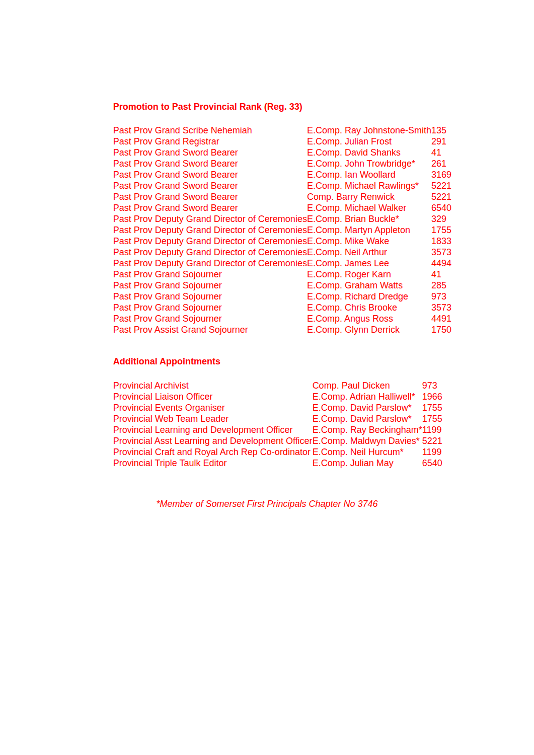Promotion to Past Provincial Rank (Reg. 33)
| Past Prov Grand Scribe Nehemiah | E.Comp. Ray Johnstone-Smith | 135 |
| Past Prov Grand Registrar | E.Comp. Julian Frost | 291 |
| Past Prov Grand Sword Bearer | E.Comp. David Shanks | 41 |
| Past Prov Grand Sword Bearer | E.Comp. John Trowbridge* | 261 |
| Past Prov Grand Sword Bearer | E.Comp. Ian Woollard | 3169 |
| Past Prov Grand Sword Bearer | E.Comp. Michael Rawlings* | 5221 |
| Past Prov Grand Sword Bearer | Comp. Barry Renwick | 5221 |
| Past Prov Grand Sword Bearer | E.Comp. Michael Walker | 6540 |
| Past Prov Deputy Grand Director of Ceremonies | E.Comp. Brian Buckle* | 329 |
| Past Prov Deputy Grand Director of Ceremonies | E.Comp. Martyn Appleton | 1755 |
| Past Prov Deputy Grand Director of Ceremonies | E.Comp. Mike Wake | 1833 |
| Past Prov Deputy Grand Director of Ceremonies | E.Comp. Neil Arthur | 3573 |
| Past Prov Deputy Grand Director of Ceremonies | E.Comp. James Lee | 4494 |
| Past Prov Grand Sojourner | E.Comp. Roger Karn | 41 |
| Past Prov Grand Sojourner | E.Comp. Graham Watts | 285 |
| Past Prov Grand Sojourner | E.Comp. Richard Dredge | 973 |
| Past Prov Grand Sojourner | E.Comp. Chris Brooke | 3573 |
| Past Prov Grand Sojourner | E.Comp. Angus Ross | 4491 |
| Past Prov Assist Grand Sojourner | E.Comp. Glynn Derrick | 1750 |
Additional Appointments
| Provincial Archivist | Comp. Paul Dicken | 973 |
| Provincial Liaison Officer | E.Comp. Adrian Halliwell* | 1966 |
| Provincial Events Organiser | E.Comp. David Parslow* | 1755 |
| Provincial Web Team Leader | E.Comp. David Parslow* | 1755 |
| Provincial Learning and Development Officer | E.Comp. Ray Beckingham* | 1199 |
| Provincial Asst Learning and Development Officer | E.Comp. Maldwyn Davies* | 5221 |
| Provincial Craft and Royal Arch Rep Co-ordinator | E.Comp. Neil Hurcum* | 1199 |
| Provincial Triple Taulk Editor | E.Comp. Julian May | 6540 |
*Member of Somerset First Principals Chapter No 3746